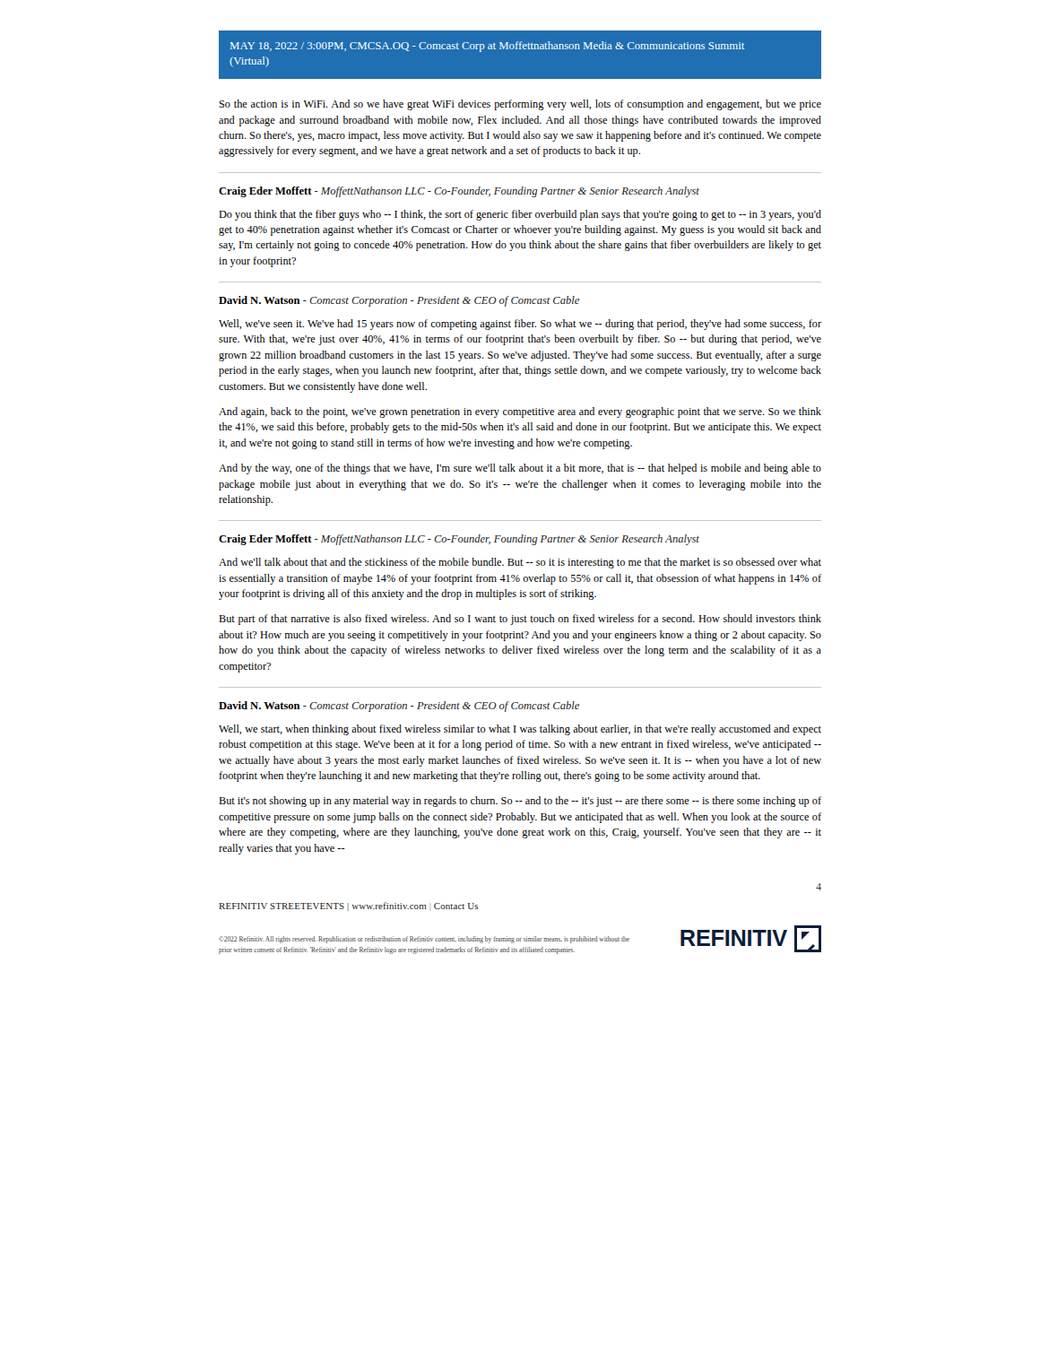MAY 18, 2022 / 3:00PM, CMCSA.OQ - Comcast Corp at Moffettnathanson Media & Communications Summit (Virtual)
So the action is in WiFi. And so we have great WiFi devices performing very well, lots of consumption and engagement, but we price and package and surround broadband with mobile now, Flex included. And all those things have contributed towards the improved churn. So there's, yes, macro impact, less move activity. But I would also say we saw it happening before and it's continued. We compete aggressively for every segment, and we have a great network and a set of products to back it up.
Craig Eder Moffett - MoffettNathanson LLC - Co-Founder, Founding Partner & Senior Research Analyst
Do you think that the fiber guys who -- I think, the sort of generic fiber overbuild plan says that you're going to get to -- in 3 years, you'd get to 40% penetration against whether it's Comcast or Charter or whoever you're building against. My guess is you would sit back and say, I'm certainly not going to concede 40% penetration. How do you think about the share gains that fiber overbuilders are likely to get in your footprint?
David N. Watson - Comcast Corporation - President & CEO of Comcast Cable
Well, we've seen it. We've had 15 years now of competing against fiber. So what we -- during that period, they've had some success, for sure. With that, we're just over 40%, 41% in terms of our footprint that's been overbuilt by fiber. So -- but during that period, we've grown 22 million broadband customers in the last 15 years. So we've adjusted. They've had some success. But eventually, after a surge period in the early stages, when you launch new footprint, after that, things settle down, and we compete variously, try to welcome back customers. But we consistently have done well.
And again, back to the point, we've grown penetration in every competitive area and every geographic point that we serve. So we think the 41%, we said this before, probably gets to the mid-50s when it's all said and done in our footprint. But we anticipate this. We expect it, and we're not going to stand still in terms of how we're investing and how we're competing.
And by the way, one of the things that we have, I'm sure we'll talk about it a bit more, that is -- that helped is mobile and being able to package mobile just about in everything that we do. So it's -- we're the challenger when it comes to leveraging mobile into the relationship.
Craig Eder Moffett - MoffettNathanson LLC - Co-Founder, Founding Partner & Senior Research Analyst
And we'll talk about that and the stickiness of the mobile bundle. But -- so it is interesting to me that the market is so obsessed over what is essentially a transition of maybe 14% of your footprint from 41% overlap to 55% or call it, that obsession of what happens in 14% of your footprint is driving all of this anxiety and the drop in multiples is sort of striking.
But part of that narrative is also fixed wireless. And so I want to just touch on fixed wireless for a second. How should investors think about it? How much are you seeing it competitively in your footprint? And you and your engineers know a thing or 2 about capacity. So how do you think about the capacity of wireless networks to deliver fixed wireless over the long term and the scalability of it as a competitor?
David N. Watson - Comcast Corporation - President & CEO of Comcast Cable
Well, we start, when thinking about fixed wireless similar to what I was talking about earlier, in that we're really accustomed and expect robust competition at this stage. We've been at it for a long period of time. So with a new entrant in fixed wireless, we've anticipated -- we actually have about 3 years the most early market launches of fixed wireless. So we've seen it. It is -- when you have a lot of new footprint when they're launching it and new marketing that they're rolling out, there's going to be some activity around that.
But it's not showing up in any material way in regards to churn. So -- and to the -- it's just -- are there some -- is there some inching up of competitive pressure on some jump balls on the connect side? Probably. But we anticipated that as well. When you look at the source of where are they competing, where are they launching, you've done great work on this, Craig, yourself. You've seen that they are -- it really varies that you have --
4
REFINITIV STREETEVENTS | www.refinitiv.com | Contact Us
©2022 Refinitiv. All rights reserved. Republication or redistribution of Refinitiv content, including by framing or similar means, is prohibited without the prior written consent of Refinitiv. 'Refinitiv' and the Refinitiv logo are registered trademarks of Refinitiv and its affiliated companies.
REFINITIV